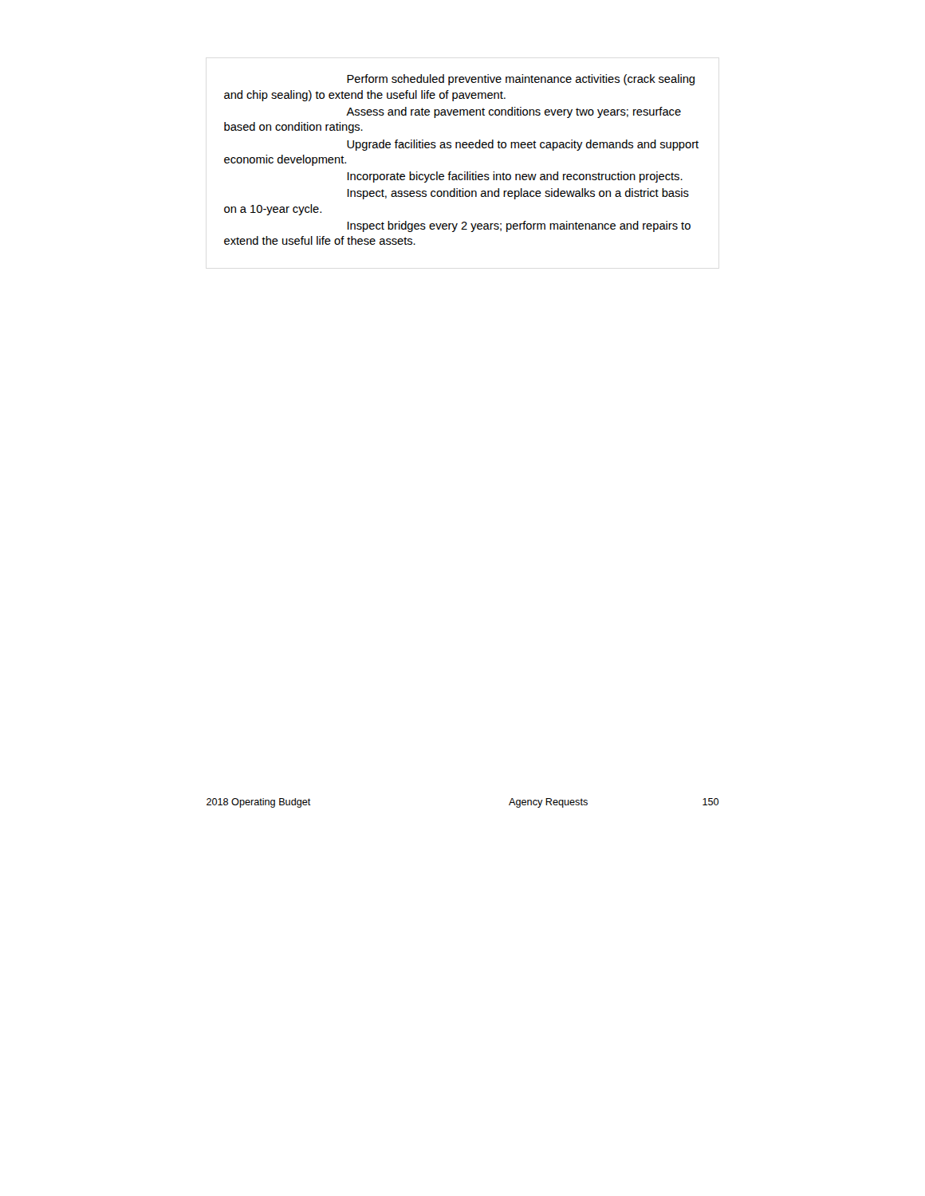· Perform scheduled preventive maintenance activities (crack sealing and chip sealing) to extend the useful life of pavement.
· Assess and rate pavement conditions every two years; resurface based on condition ratings.
· Upgrade facilities as needed to meet capacity demands and support economic development.
· Incorporate bicycle facilities into new and reconstruction projects.
· Inspect, assess condition and replace sidewalks on a district basis on a 10-year cycle.
· Inspect bridges every 2 years; perform maintenance and repairs to extend the useful life of these assets.
2018 Operating Budget
Agency Requests
150